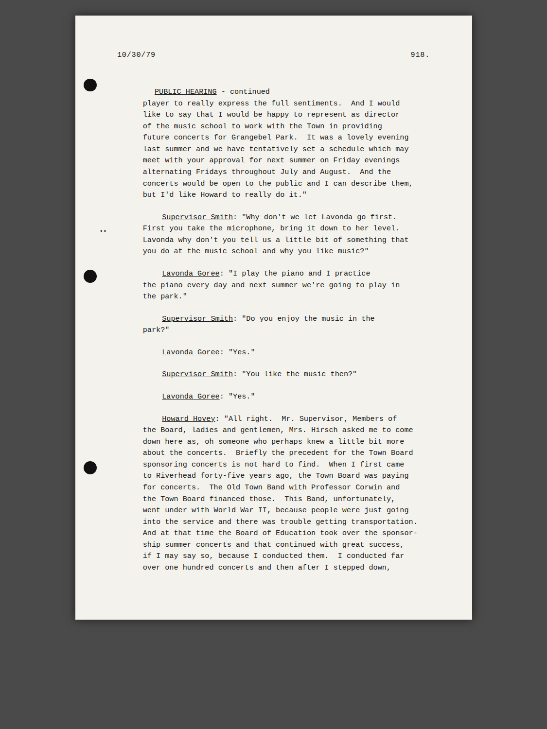10/30/79
918.
••
PUBLIC HEARING - continued player to really express the full sentiments. And I would like to say that I would be happy to represent as director of the music school to work with the Town in providing future concerts for Grangebel Park. It was a lovely evening last summer and we have tentatively set a schedule which may meet with your approval for next summer on Friday evenings alternating Fridays throughout July and August. And the concerts would be open to the public and I can describe them, but I'd like Howard to really do it."
Supervisor Smith: "Why don't we let Lavonda go first. First you take the microphone, bring it down to her level. Lavonda why don't you tell us a little bit of something that you do at the music school and why you like music?"
Lavonda Goree: "I play the piano and I practice the piano every day and next summer we're going to play in the park."
Supervisor Smith: "Do you enjoy the music in the park?"
Lavonda Goree: "Yes."
Supervisor Smith: "You like the music then?"
Lavonda Goree: "Yes."
Howard Hovey: "All right. Mr. Supervisor, Members of the Board, ladies and gentlemen, Mrs. Hirsch asked me to come down here as, oh someone who perhaps knew a little bit more about the concerts. Briefly the precedent for the Town Board sponsoring concerts is not hard to find. When I first came to Riverhead forty-five years ago, the Town Board was paying for concerts. The Old Town Band with Professor Corwin and the Town Board financed those. This Band, unfortunately, went under with World War II, because people were just going into the service and there was trouble getting transportation. And at that time the Board of Education took over the sponsor- ship summer concerts and that continued with great success, if I may say so, because I conducted them. I conducted far over one hundred concerts and then after I stepped down,